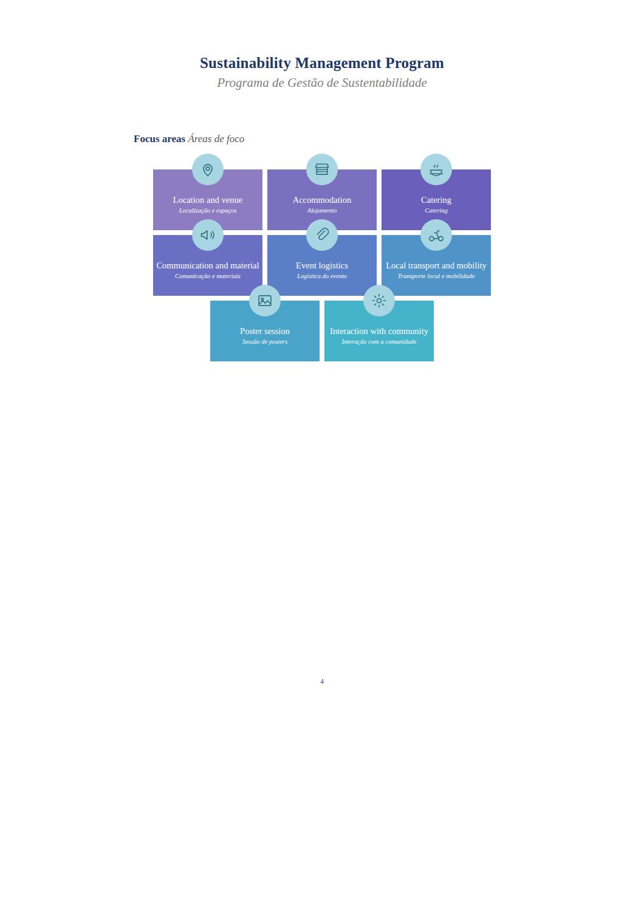Sustainability Management Program
Programa de Gestão de Sustentabilidade
Focus areas Áreas de foco
Location and venue Localização e espaços
Accommodation Alojamento
Catering Catering
Communication and material Comunicação e materiais
Event logistics Logística do evento
Local transport and mobility Transporte local e mobilidade
Poster session Sessão de posters
Interaction with community Interação com a comunidade
4